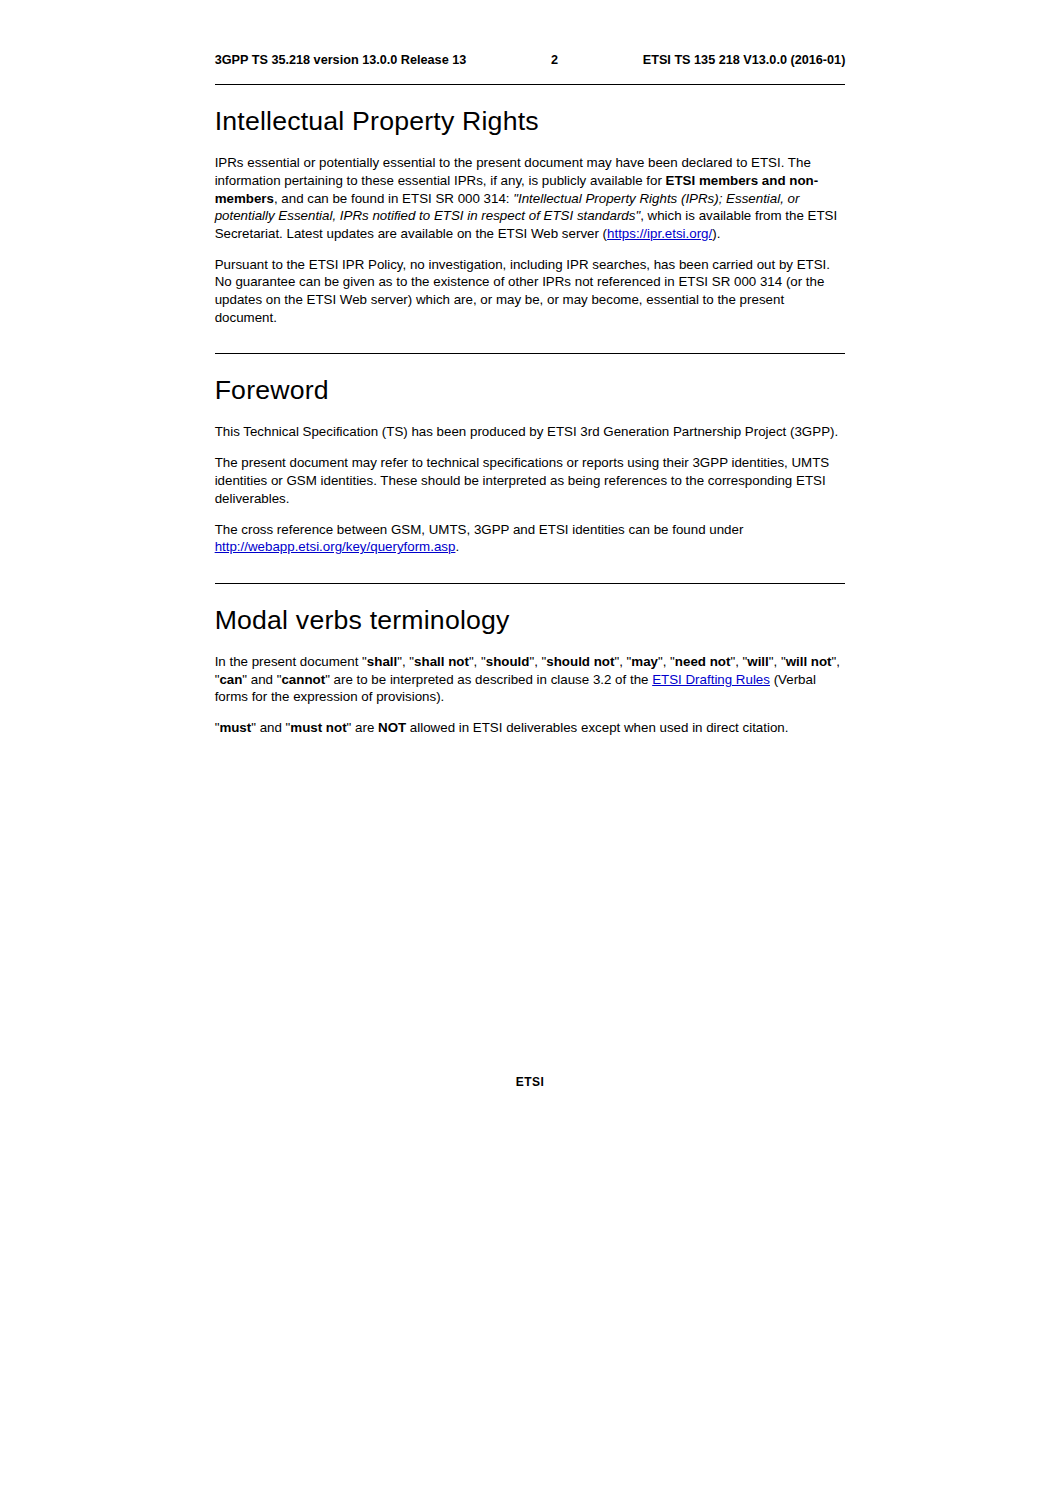3GPP TS 35.218 version 13.0.0 Release 13
2
ETSI TS 135 218 V13.0.0 (2016-01)
Intellectual Property Rights
IPRs essential or potentially essential to the present document may have been declared to ETSI. The information pertaining to these essential IPRs, if any, is publicly available for ETSI members and non-members, and can be found in ETSI SR 000 314: "Intellectual Property Rights (IPRs); Essential, or potentially Essential, IPRs notified to ETSI in respect of ETSI standards", which is available from the ETSI Secretariat. Latest updates are available on the ETSI Web server (https://ipr.etsi.org/).
Pursuant to the ETSI IPR Policy, no investigation, including IPR searches, has been carried out by ETSI. No guarantee can be given as to the existence of other IPRs not referenced in ETSI SR 000 314 (or the updates on the ETSI Web server) which are, or may be, or may become, essential to the present document.
Foreword
This Technical Specification (TS) has been produced by ETSI 3rd Generation Partnership Project (3GPP).
The present document may refer to technical specifications or reports using their 3GPP identities, UMTS identities or GSM identities. These should be interpreted as being references to the corresponding ETSI deliverables.
The cross reference between GSM, UMTS, 3GPP and ETSI identities can be found under http://webapp.etsi.org/key/queryform.asp.
Modal verbs terminology
In the present document "shall", "shall not", "should", "should not", "may", "need not", "will", "will not", "can" and "cannot" are to be interpreted as described in clause 3.2 of the ETSI Drafting Rules (Verbal forms for the expression of provisions).
"must" and "must not" are NOT allowed in ETSI deliverables except when used in direct citation.
ETSI